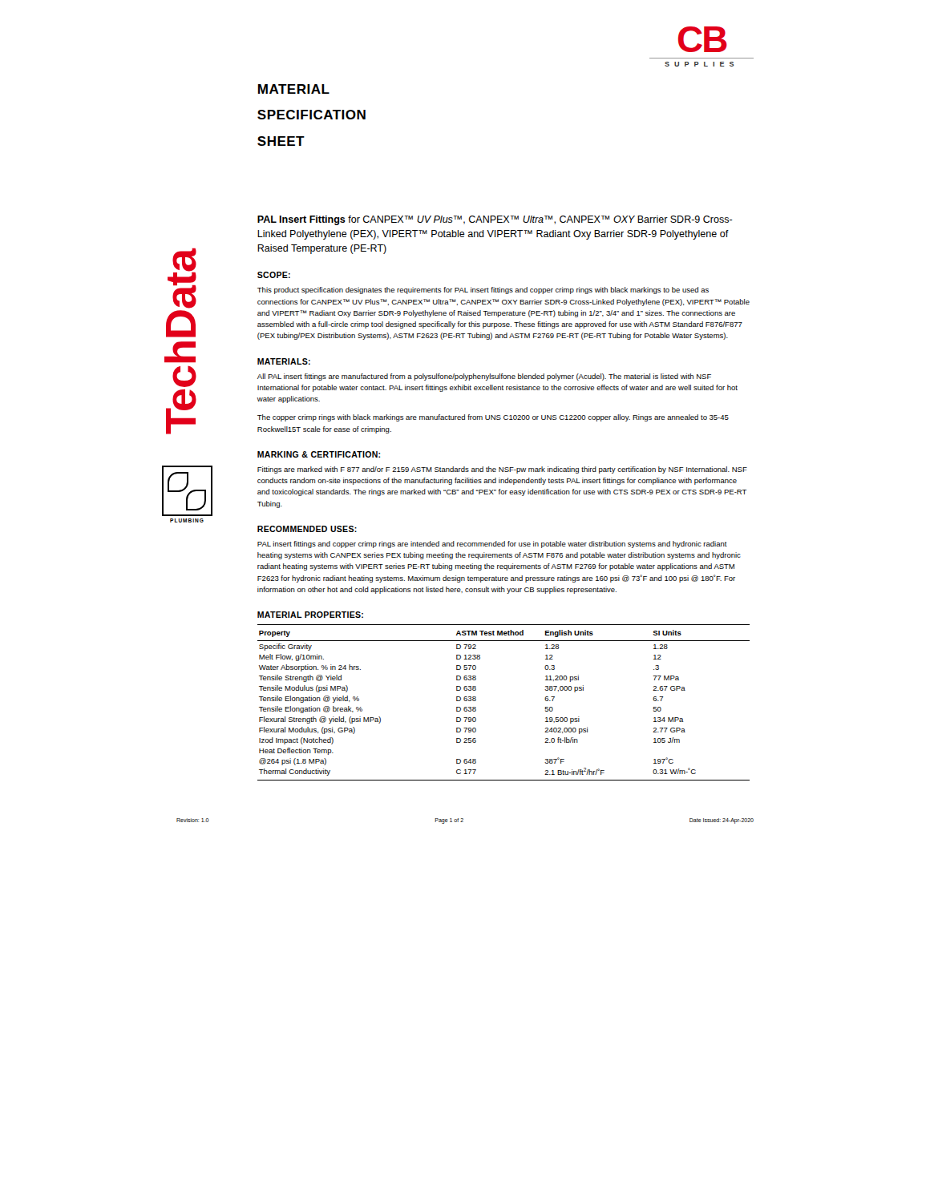CB
SUPPLIES
TechData
PLUMBING
MATERIAL
SPECIFICATION
SHEET
PAL Insert Fittings for CANPEX™ UV Plus™, CANPEX™ Ultra™, CANPEX™ OXY Barrier SDR-9 Cross-Linked Polyethylene (PEX), VIPERT™ Potable and VIPERT™ Radiant Oxy Barrier SDR-9 Polyethylene of Raised Temperature (PE-RT)
SCOPE:
This product specification designates the requirements for PAL insert fittings and copper crimp rings with black markings to be used as connections for CANPEX™ UV Plus™, CANPEX™ Ultra™, CANPEX™ OXY Barrier SDR-9 Cross-Linked Polyethylene (PEX), VIPERT™ Potable and VIPERT™ Radiant Oxy Barrier SDR-9 Polyethylene of Raised Temperature (PE-RT) tubing in 1/2”, 3/4” and 1” sizes. The connections are assembled with a full-circle crimp tool designed specifically for this purpose. These fittings are approved for use with ASTM Standard F876/F877 (PEX tubing/PEX Distribution Systems), ASTM F2623 (PE-RT Tubing) and ASTM F2769 PE-RT (PE-RT Tubing for Potable Water Systems).
MATERIALS:
All PAL insert fittings are manufactured from a polysulfone/polyphenylsulfone blended polymer (Acudel). The material is listed with NSF International for potable water contact. PAL insert fittings exhibit excellent resistance to the corrosive effects of water and are well suited for hot water applications.
The copper crimp rings with black markings are manufactured from UNS C10200 or UNS C12200 copper alloy. Rings are annealed to 35-45 Rockwell15T scale for ease of crimping.
MARKING & CERTIFICATION:
Fittings are marked with F 877 and/or F 2159 ASTM Standards and the NSF-pw mark indicating third party certification by NSF International. NSF conducts random on-site inspections of the manufacturing facilities and independently tests PAL insert fittings for compliance with performance and toxicological standards. The rings are marked with “CB” and “PEX” for easy identification for use with CTS SDR-9 PEX or CTS SDR-9 PE-RT Tubing.
RECOMMENDED USES:
PAL insert fittings and copper crimp rings are intended and recommended for use in potable water distribution systems and hydronic radiant heating systems with CANPEX series PEX tubing meeting the requirements of ASTM F876 and potable water distribution systems and hydronic radiant heating systems with VIPERT series PE-RT tubing meeting the requirements of ASTM F2769 for potable water applications and ASTM F2623 for hydronic radiant heating systems. Maximum design temperature and pressure ratings are 160 psi @ 73˚F and 100 psi @ 180˚F. For information on other hot and cold applications not listed here, consult with your CB supplies representative.
MATERIAL PROPERTIES:
| Property | ASTM Test Method | English Units | SI Units |
| --- | --- | --- | --- |
| Specific Gravity | D 792 | 1.28 | 1.28 |
| Melt Flow, g/10min. | D 1238 | 12 | 12 |
| Water Absorption. % in 24 hrs. | D 570 | 0.3 | .3 |
| Tensile Strength @ Yield | D 638 | 11,200 psi | 77 MPa |
| Tensile Modulus (psi MPa) | D 638 | 387,000 psi | 2.67 GPa |
| Tensile Elongation @ yield, % | D 638 | 6.7 | 6.7 |
| Tensile Elongation @ break, % | D 638 | 50 | 50 |
| Flexural Strength @ yield, (psi MPa) | D 790 | 19,500 psi | 134 MPa |
| Flexural Modulus, (psi, GPa) | D 790 | 2402,000 psi | 2.77 GPa |
| Izod Impact (Notched) | D 256 | 2.0 ft-lb/in | 105 J/m |
| Heat Deflection Temp. | | | |
| @264 psi (1.8 MPa) | D 648 | 387˚F | 197˚C |
| Thermal Conductivity | C 177 | 2.1 Btu-in/ft 2 /hr/˚F | 0.31 W/m-˚C |
Revision: 1.0 Page 1 of 2 Date Issued: 24-Apr-2020